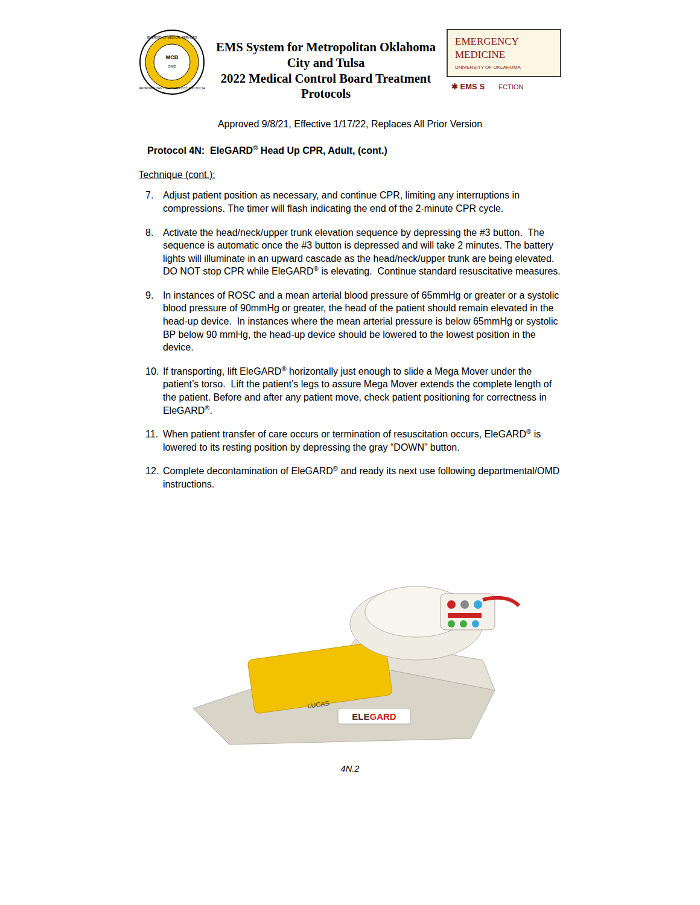EMS System for Metropolitan Oklahoma City and Tulsa
2022 Medical Control Board Treatment Protocols
Approved 9/8/21, Effective 1/17/22, Replaces All Prior Version
Protocol 4N: EleGARD® Head Up CPR, Adult, (cont.)
Technique (cont.):
7. Adjust patient position as necessary, and continue CPR, limiting any interruptions in compressions. The timer will flash indicating the end of the 2-minute CPR cycle.
8. Activate the head/neck/upper trunk elevation sequence by depressing the #3 button. The sequence is automatic once the #3 button is depressed and will take 2 minutes. The battery lights will illuminate in an upward cascade as the head/neck/upper trunk are being elevated. DO NOT stop CPR while EleGARD® is elevating. Continue standard resuscitative measures.
9. In instances of ROSC and a mean arterial blood pressure of 65mmHg or greater or a systolic blood pressure of 90mmHg or greater, the head of the patient should remain elevated in the head-up device. In instances where the mean arterial pressure is below 65mmHg or systolic BP below 90 mmHg, the head-up device should be lowered to the lowest position in the device.
10. If transporting, lift EleGARD® horizontally just enough to slide a Mega Mover under the patient’s torso. Lift the patient’s legs to assure Mega Mover extends the complete length of the patient. Before and after any patient move, check patient positioning for correctness in EleGARD®.
11. When patient transfer of care occurs or termination of resuscitation occurs, EleGARD® is lowered to its resting position by depressing the gray “DOWN” button.
12. Complete decontamination of EleGARD® and ready its next use following departmental/OMD instructions.
4N.2